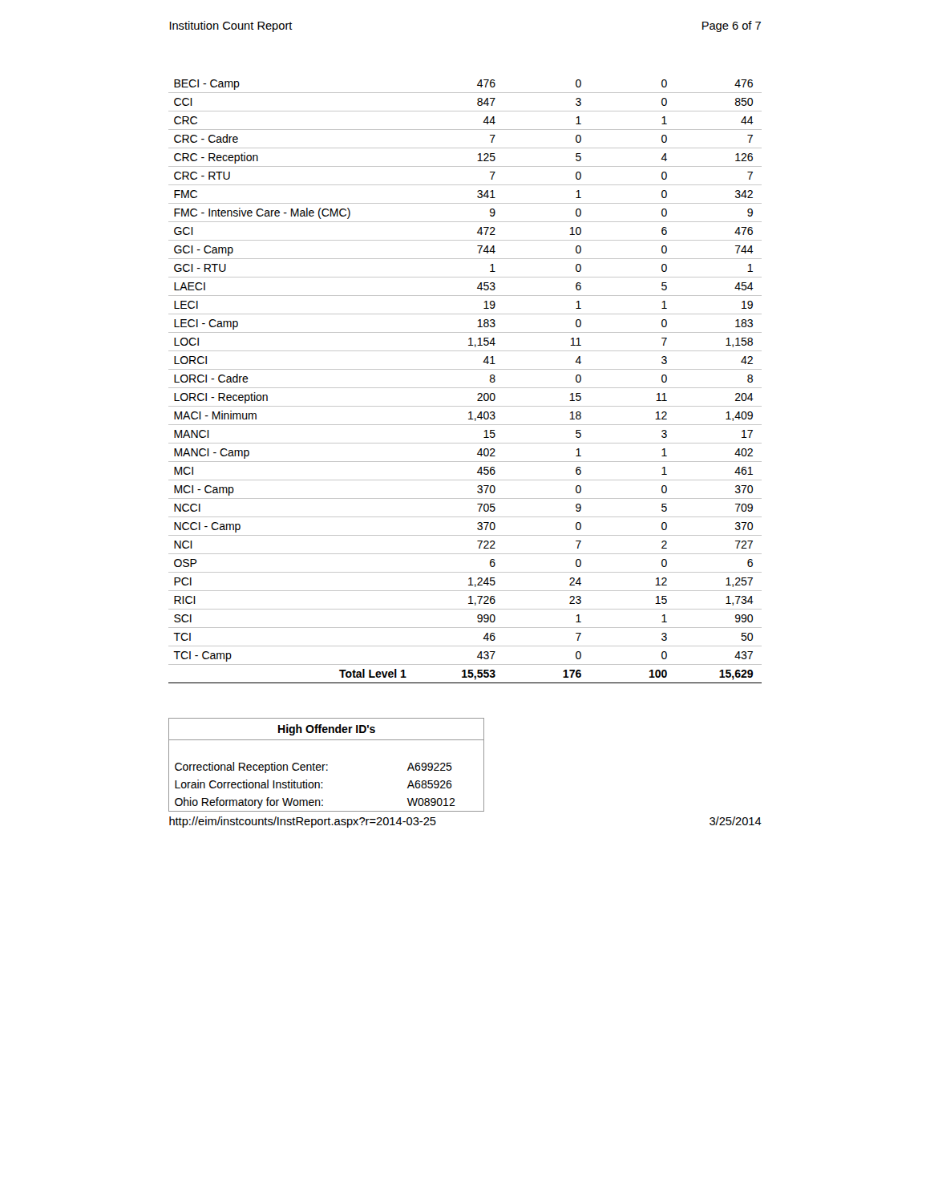Institution Count Report
Page 6 of 7
| BECI - Camp | 476 | 0 | 0 | 476 |
| CCI | 847 | 3 | 0 | 850 |
| CRC | 44 | 1 | 1 | 44 |
| CRC - Cadre | 7 | 0 | 0 | 7 |
| CRC - Reception | 125 | 5 | 4 | 126 |
| CRC - RTU | 7 | 0 | 0 | 7 |
| FMC | 341 | 1 | 0 | 342 |
| FMC - Intensive Care - Male (CMC) | 9 | 0 | 0 | 9 |
| GCI | 472 | 10 | 6 | 476 |
| GCI - Camp | 744 | 0 | 0 | 744 |
| GCI - RTU | 1 | 0 | 0 | 1 |
| LAECI | 453 | 6 | 5 | 454 |
| LECI | 19 | 1 | 1 | 19 |
| LECI - Camp | 183 | 0 | 0 | 183 |
| LOCI | 1,154 | 11 | 7 | 1,158 |
| LORCI | 41 | 4 | 3 | 42 |
| LORCI - Cadre | 8 | 0 | 0 | 8 |
| LORCI - Reception | 200 | 15 | 11 | 204 |
| MACI - Minimum | 1,403 | 18 | 12 | 1,409 |
| MANCI | 15 | 5 | 3 | 17 |
| MANCI - Camp | 402 | 1 | 1 | 402 |
| MCI | 456 | 6 | 1 | 461 |
| MCI - Camp | 370 | 0 | 0 | 370 |
| NCCI | 705 | 9 | 5 | 709 |
| NCCI - Camp | 370 | 0 | 0 | 370 |
| NCI | 722 | 7 | 2 | 727 |
| OSP | 6 | 0 | 0 | 6 |
| PCI | 1,245 | 24 | 12 | 1,257 |
| RICI | 1,726 | 23 | 15 | 1,734 |
| SCI | 990 | 1 | 1 | 990 |
| TCI | 46 | 7 | 3 | 50 |
| TCI - Camp | 437 | 0 | 0 | 437 |
| Total Level 1 | 15,553 | 176 | 100 | 15,629 |
| High Offender ID's |
| --- |
| Correctional Reception Center: | A699225 |
| Lorain Correctional Institution: | A685926 |
| Ohio Reformatory for Women: | W089012 |
http://eim/instcounts/InstReport.aspx?r=2014-03-25
3/25/2014